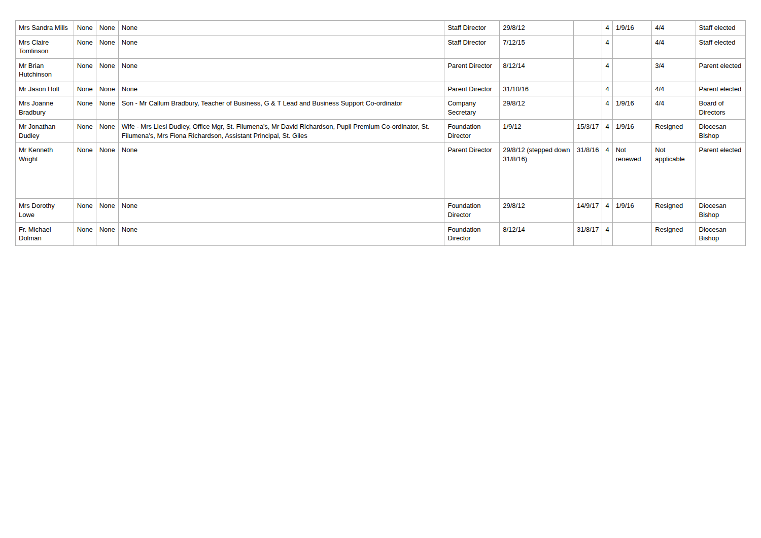| Mrs Sandra Mills | None | None | None | Staff Director | 29/8/12 | | 4 | 1/9/16 | 4/4 | Staff elected |
| Mrs Claire Tomlinson | None | None | None | Staff Director | 7/12/15 | | 4 | | 4/4 | Staff elected |
| Mr Brian Hutchinson | None | None | None | Parent Director | 8/12/14 | | 4 | | 3/4 | Parent elected |
| Mr Jason Holt | None | None | None | Parent Director | 31/10/16 | | 4 | | 4/4 | Parent elected |
| Mrs Joanne Bradbury | None | None | Son - Mr Callum Bradbury, Teacher of Business, G & T Lead and Business Support Co-ordinator | Company Secretary | 29/8/12 | | 4 | 1/9/16 | 4/4 | Board of Directors |
| Mr Jonathan Dudley | None | None | Wife - Mrs Liesl Dudley, Office Mgr, St. Filumena's, Mr David Richardson, Pupil Premium Co-ordinator, St. Filumena's, Mrs Fiona Richardson, Assistant Principal, St. Giles | Foundation Director | 1/9/12 | 15/3/17 | 4 | 1/9/16 | Resigned | Diocesan Bishop |
| Mr Kenneth Wright | None | None | None | Parent Director | 29/8/12 (stepped down 31/8/16) | 31/8/16 | 4 | Not renewed | Not applicable | Parent elected |
| Mrs Dorothy Lowe | None | None | None | Foundation Director | 29/8/12 | 14/9/17 | 4 | 1/9/16 | Resigned | Diocesan Bishop |
| Fr. Michael Dolman | None | None | None | Foundation Director | 8/12/14 | 31/8/17 | 4 | | Resigned | Diocesan Bishop |